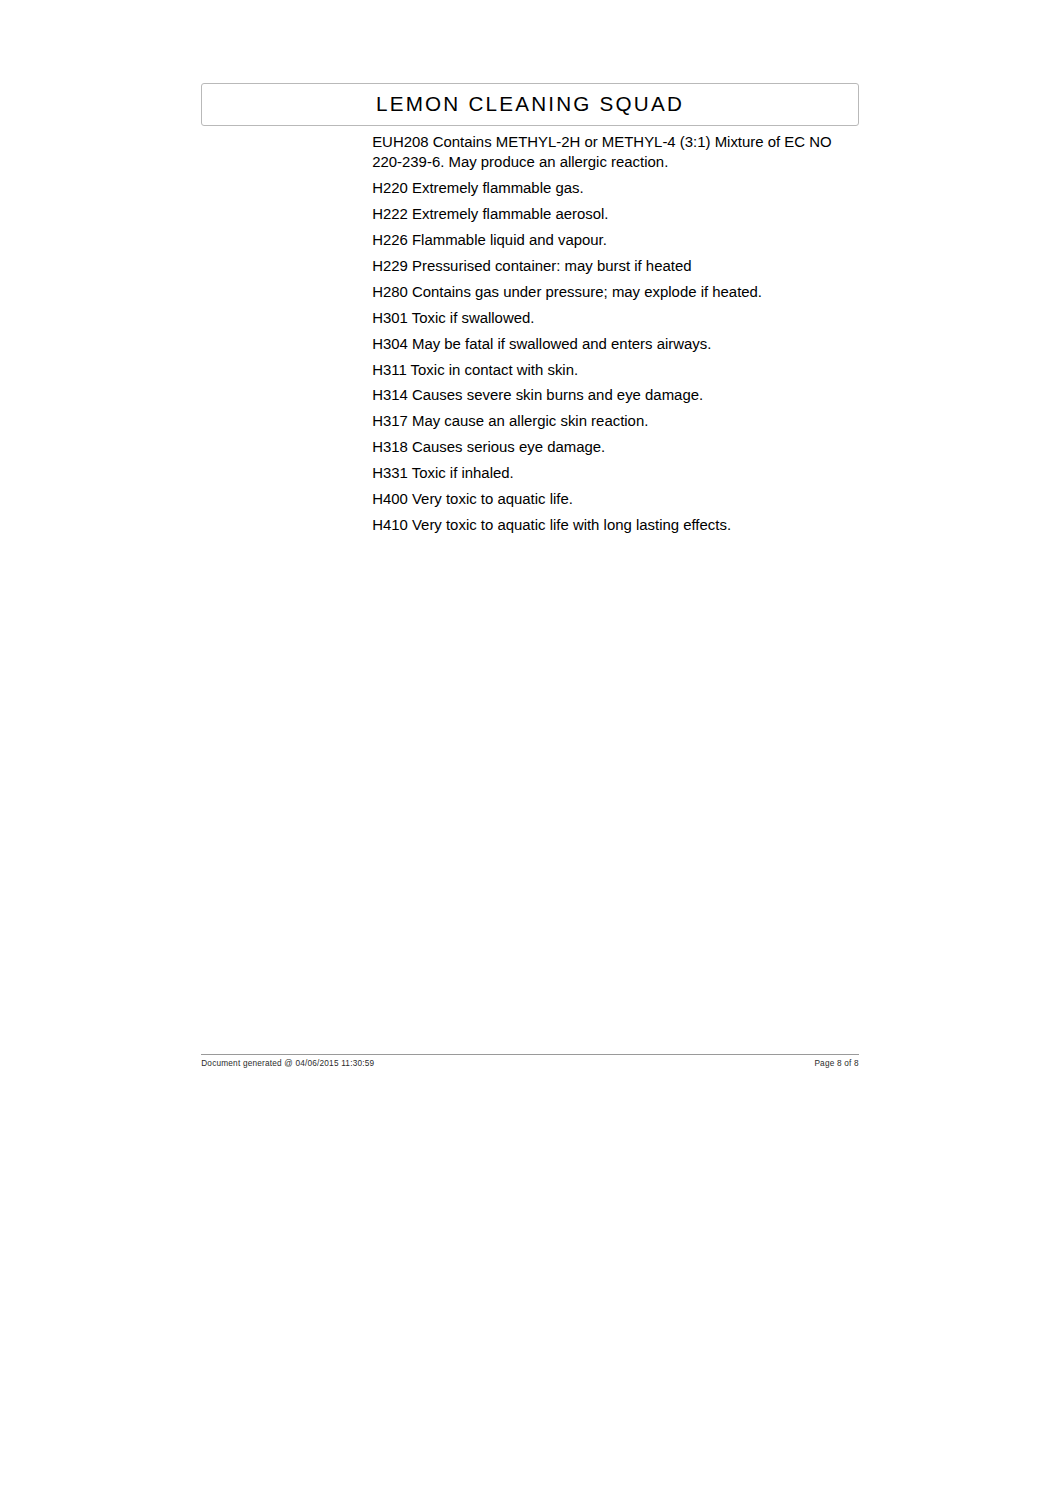LEMON CLEANING SQUAD
EUH208 Contains METHYL-2H or METHYL-4 (3:1) Mixture of EC NO 220-239-6. May produce an allergic reaction.
H220 Extremely flammable gas.
H222 Extremely flammable aerosol.
H226 Flammable liquid and vapour.
H229 Pressurised container: may burst if heated
H280 Contains gas under pressure; may explode if heated.
H301 Toxic if swallowed.
H304 May be fatal if swallowed and enters airways.
H311 Toxic in contact with skin.
H314 Causes severe skin burns and eye damage.
H317 May cause an allergic skin reaction.
H318 Causes serious eye damage.
H331 Toxic if inhaled.
H400 Very toxic to aquatic life.
H410 Very toxic to aquatic life with long lasting effects.
Document generated @ 04/06/2015 11:30:59 Page 8 of 8